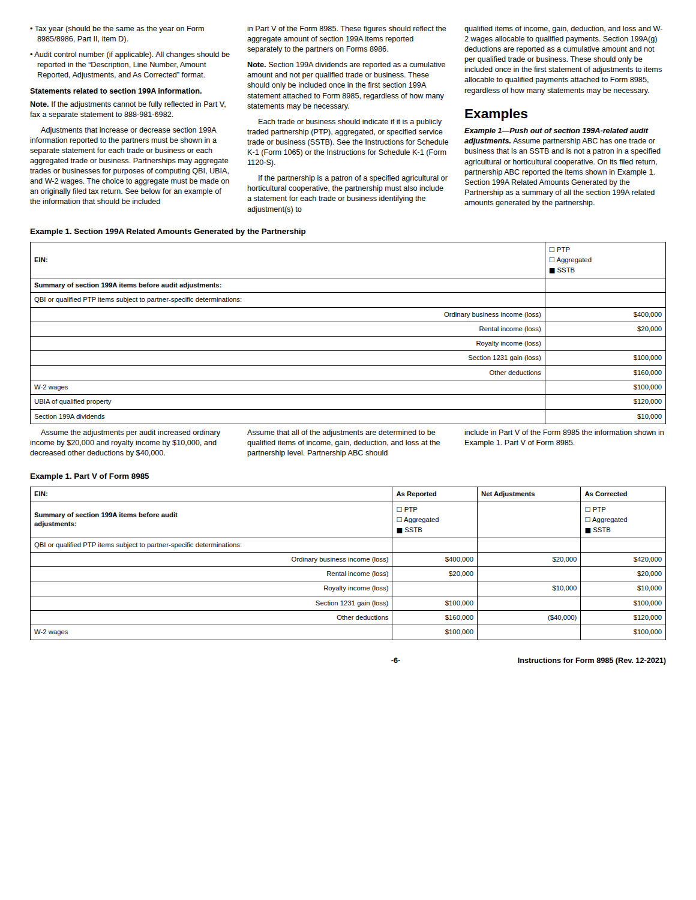• Tax year (should be the same as the year on Form 8985/8986, Part II, item D).
• Audit control number (if applicable). All changes should be reported in the “Description, Line Number, Amount Reported, Adjustments, and As Corrected” format.
Statements related to section 199A information.
Note. If the adjustments cannot be fully reflected in Part V, fax a separate statement to 888-981-6982.
Adjustments that increase or decrease section 199A information reported to the partners must be shown in a separate statement for each trade or business or each aggregated trade or business. Partnerships may aggregate trades or businesses for purposes of computing QBI, UBIA, and W-2 wages. The choice to aggregate must be made on an originally filed tax return. See below for an example of the information that should be included
in Part V of the Form 8985. These figures should reflect the aggregate amount of section 199A items reported separately to the partners on Forms 8986.
Note. Section 199A dividends are reported as a cumulative amount and not per qualified trade or business. These should only be included once in the first section 199A statement attached to Form 8985, regardless of how many statements may be necessary.
Each trade or business should indicate if it is a publicly traded partnership (PTP), aggregated, or specified service trade or business (SSTB). See the Instructions for Schedule K-1 (Form 1065) or the Instructions for Schedule K-1 (Form 1120-S).
If the partnership is a patron of a specified agricultural or horticultural cooperative, the partnership must also include a statement for each trade or business identifying the adjustment(s) to
qualified items of income, gain, deduction, and loss and W-2 wages allocable to qualified payments. Section 199A(g) deductions are reported as a cumulative amount and not per qualified trade or business. These should only be included once in the first statement of adjustments to items allocable to qualified payments attached to Form 8985, regardless of how many statements may be necessary.
Examples
Example 1—Push out of section 199A-related audit adjustments. Assume partnership ABC has one trade or business that is an SSTB and is not a patron in a specified agricultural or horticultural cooperative. On its filed return, partnership ABC reported the items shown in Example 1. Section 199A Related Amounts Generated by the Partnership as a summary of all the section 199A related amounts generated by the partnership.
Example 1. Section 199A Related Amounts Generated by the Partnership
| EIN: | ☐ PTP ☐ Aggregated ■ SSTB |
| Summary of section 199A items before audit adjustments: | |
| QBI or qualified PTP items subject to partner-specific determinations: | |
| Ordinary business income (loss) | $400,000 |
| Rental income (loss) | $20,000 |
| Royalty income (loss) | |
| Section 1231 gain (loss) | $100,000 |
| Other deductions | $160,000 |
| W-2 wages | $100,000 |
| UBIA of qualified property | $120,000 |
| Section 199A dividends | $10,000 |
Assume the adjustments per audit increased ordinary income by $20,000 and royalty income by $10,000, and decreased other deductions by $40,000.
Assume that all of the adjustments are determined to be qualified items of income, gain, deduction, and loss at the partnership level. Partnership ABC should
include in Part V of the Form 8985 the information shown in Example 1. Part V of Form 8985.
Example 1. Part V of Form 8985
| EIN: | As Reported | Net Adjustments | As Corrected |
| Summary of section 199A items before audit adjustments: | ☐ PTP ☐ Aggregated ■ SSTB | | ☐ PTP ☐ Aggregated ■ SSTB |
| QBI or qualified PTP items subject to partner-specific determinations: | | | |
| Ordinary business income (loss) | $400,000 | $20,000 | $420,000 |
| Rental income (loss) | $20,000 | | $20,000 |
| Royalty income (loss) | | $10,000 | $10,000 |
| Section 1231 gain (loss) | $100,000 | | $100,000 |
| Other deductions | $160,000 | ($40,000) | $120,000 |
| W-2 wages | $100,000 | | $100,000 |
-6-
Instructions for Form 8985 (Rev. 12-2021)